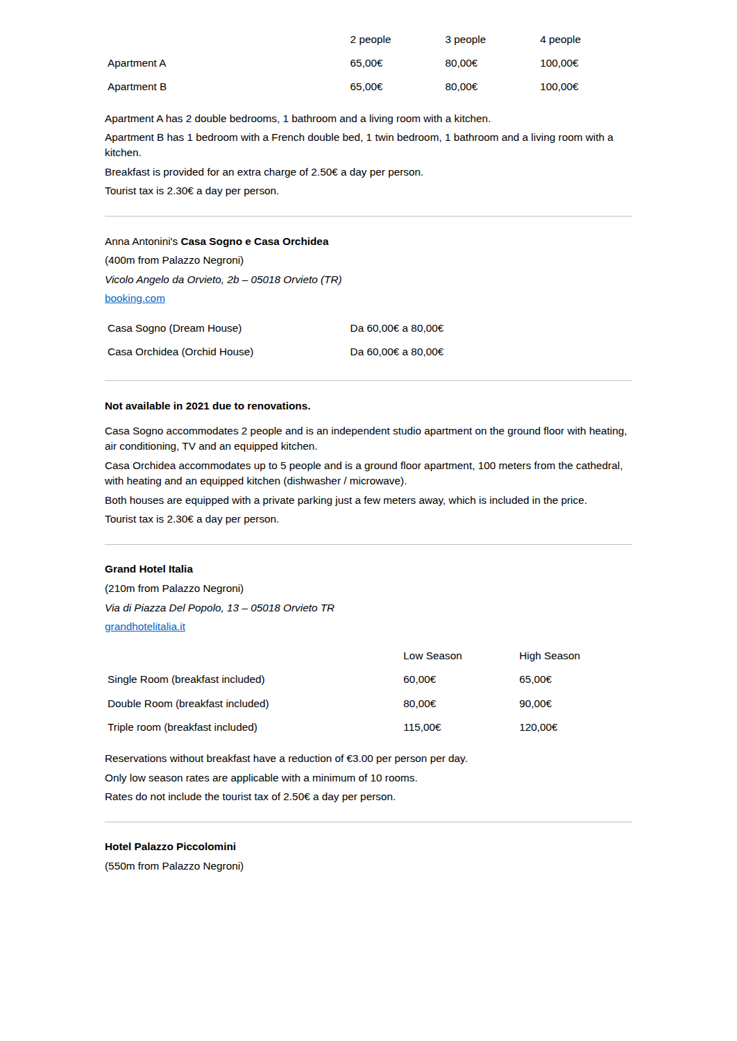| | 2 people | 3 people | 4 people |
| --- | --- | --- | --- |
| Apartment A | 65,00€ | 80,00€ | 100,00€ |
| Apartment B | 65,00€ | 80,00€ | 100,00€ |
Apartment A has 2 double bedrooms, 1 bathroom and a living room with a kitchen.
Apartment B has 1 bedroom with a French double bed, 1 twin bedroom, 1 bathroom and a living room with a kitchen.
Breakfast is provided for an extra charge of 2.50€ a day per person.
Tourist tax is 2.30€ a day per person.
Anna Antonini's Casa Sogno e Casa Orchidea
(400m from Palazzo Negroni)
Vicolo Angelo da Orvieto, 2b – 05018 Orvieto (TR)
booking.com
| Casa Sogno (Dream House) | Da 60,00€ a 80,00€ |
| Casa Orchidea (Orchid House) | Da 60,00€ a 80,00€ |
Not available in 2021 due to renovations.
Casa Sogno accommodates 2 people and is an independent studio apartment on the ground floor with heating, air conditioning, TV and an equipped kitchen.
Casa Orchidea accommodates up to 5 people and is a ground floor apartment, 100 meters from the cathedral, with heating and an equipped kitchen (dishwasher / microwave).
Both houses are equipped with a private parking just a few meters away, which is included in the price.
Tourist tax is 2.30€ a day per person.
Grand Hotel Italia
(210m from Palazzo Negroni)
Via di Piazza Del Popolo, 13 – 05018 Orvieto TR
grandhotelitalia.it
| | Low Season | High Season |
| --- | --- | --- |
| Single Room (breakfast included) | 60,00€ | 65,00€ |
| Double Room (breakfast included) | 80,00€ | 90,00€ |
| Triple room (breakfast included) | 115,00€ | 120,00€ |
Reservations without breakfast have a reduction of €3.00 per person per day.
Only low season rates are applicable with a minimum of 10 rooms.
Rates do not include the tourist tax of 2.50€ a day per person.
Hotel Palazzo Piccolomini
(550m from Palazzo Negroni)